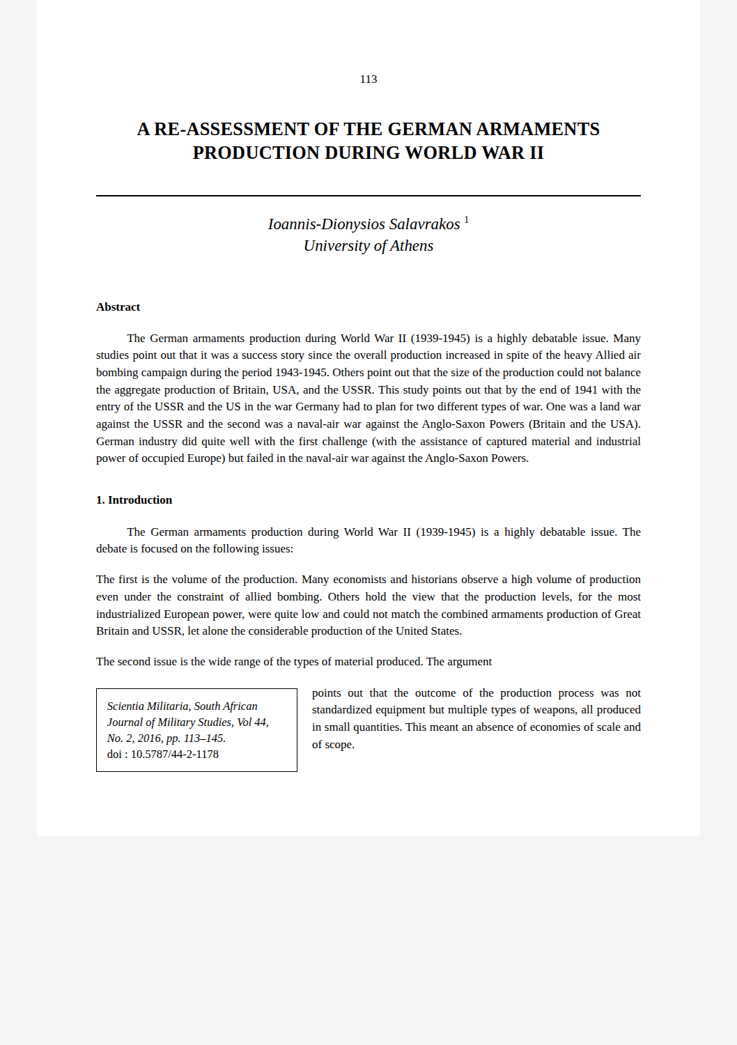113
A Re-assessment of the German Armaments Production during World War II
Ioannis-Dionysios Salavrakos 1
University of Athens
Abstract
The German armaments production during World War II (1939-1945) is a highly debatable issue. Many studies point out that it was a success story since the overall production increased in spite of the heavy Allied air bombing campaign during the period 1943-1945. Others point out that the size of the production could not balance the aggregate production of Britain, USA, and the USSR. This study points out that by the end of 1941 with the entry of the USSR and the US in the war Germany had to plan for two different types of war. One was a land war against the USSR and the second was a naval-air war against the Anglo-Saxon Powers (Britain and the USA). German industry did quite well with the first challenge (with the assistance of captured material and industrial power of occupied Europe) but failed in the naval-air war against the Anglo-Saxon Powers.
1. Introduction
The German armaments production during World War II (1939-1945) is a highly debatable issue. The debate is focused on the following issues:
The first is the volume of the production. Many economists and historians observe a high volume of production even under the constraint of allied bombing. Others hold the view that the production levels, for the most industrialized European power, were quite low and could not match the combined armaments production of Great Britain and USSR, let alone the considerable production of the United States.
The second issue is the wide range of the types of material produced. The argument
Scientia Militaria, South African Journal of Military Studies, Vol 44, No. 2, 2016, pp. 113–145.
doi : 10.5787/44-2-1178
points out that the outcome of the production process was not standardized equipment but multiple types of weapons, all produced in small quantities. This meant an absence of economies of scale and of scope.